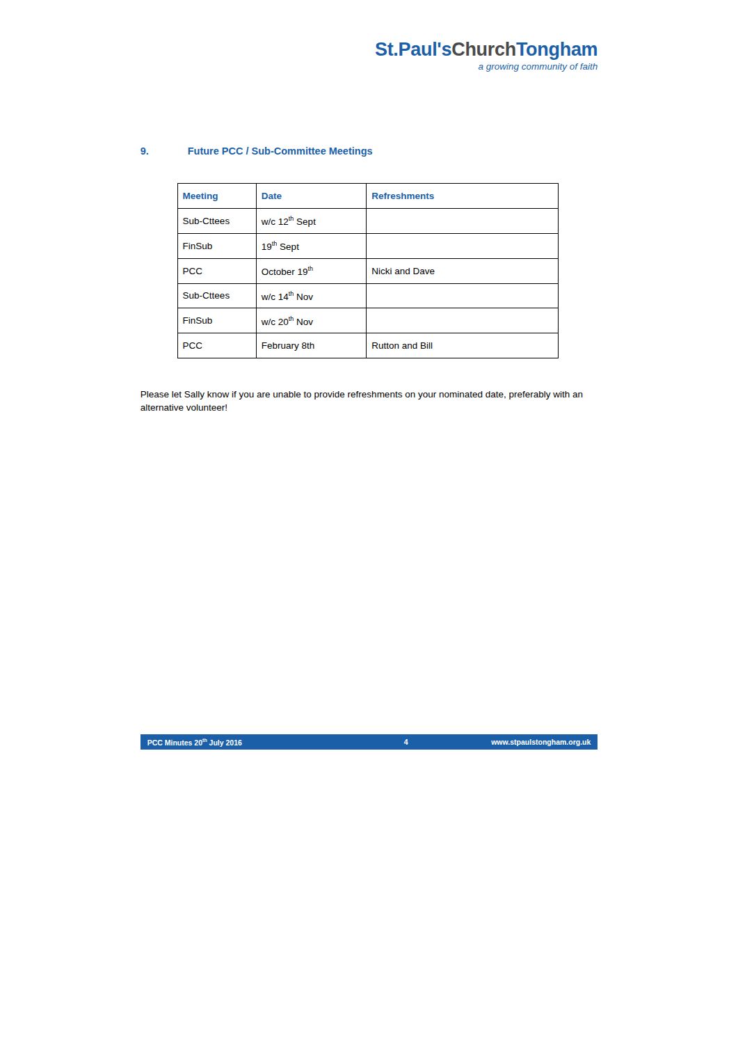St.Paul's Church Tongham
a growing community of faith
9. Future PCC / Sub-Committee Meetings
| Meeting | Date | Refreshments |
| --- | --- | --- |
| Sub-Cttees | w/c 12 th Sept | |
| FinSub | 19 th Sept | |
| PCC | October 19 th | Nicki and Dave |
| Sub-Cttees | w/c 14 th Nov | |
| FinSub | w/c 20 th Nov | |
| PCC | February 8th | Rutton and Bill |
Please let Sally know if you are unable to provide refreshments on your nominated date, preferably with an alternative volunteer!
PCC Minutes 20th July 2016 4 www.stpaulstongham.org.uk